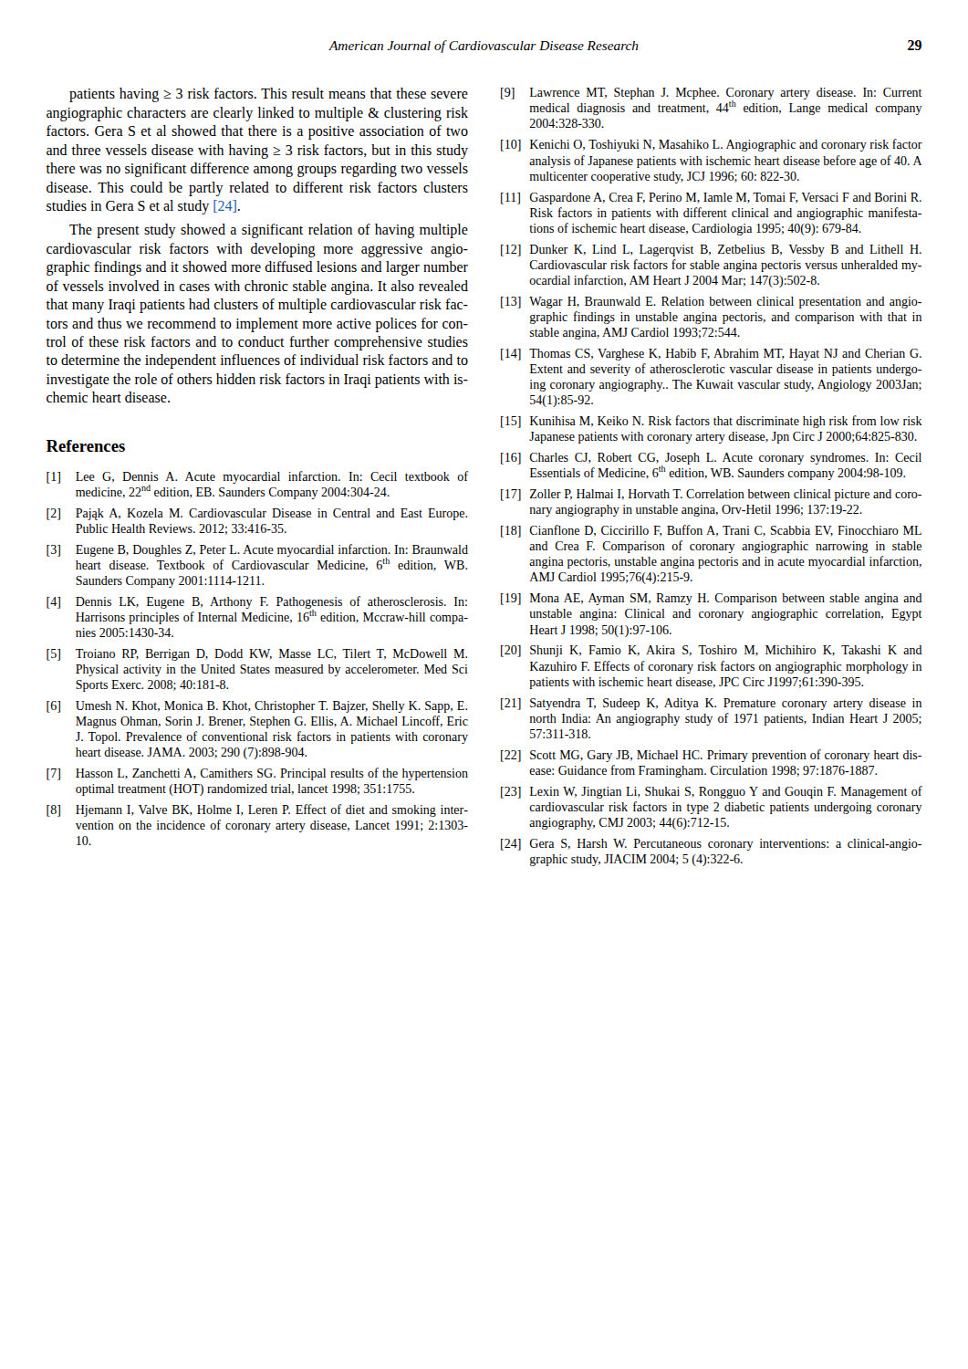American Journal of Cardiovascular Disease Research 29
patients having ≥ 3 risk factors. This result means that these severe angiographic characters are clearly linked to multiple & clustering risk factors. Gera S et al showed that there is a positive association of two and three vessels disease with having ≥ 3 risk factors, but in this study there was no significant difference among groups regarding two vessels disease. This could be partly related to different risk factors clusters studies in Gera S et al study [24].
The present study showed a significant relation of having multiple cardiovascular risk factors with developing more aggressive angiographic findings and it showed more diffused lesions and larger number of vessels involved in cases with chronic stable angina. It also revealed that many Iraqi patients had clusters of multiple cardiovascular risk factors and thus we recommend to implement more active polices for control of these risk factors and to conduct further comprehensive studies to determine the independent influences of individual risk factors and to investigate the role of others hidden risk factors in Iraqi patients with ischemic heart disease.
References
[1] Lee G, Dennis A. Acute myocardial infarction. In: Cecil textbook of medicine, 22nd edition, EB. Saunders Company 2004:304-24.
[2] Pająk A, Kozela M. Cardiovascular Disease in Central and East Europe. Public Health Reviews. 2012; 33:416-35.
[3] Eugene B, Doughles Z, Peter L. Acute myocardial infarction. In: Braunwald heart disease. Textbook of Cardiovascular Medicine, 6th edition, WB. Saunders Company 2001:1114-1211.
[4] Dennis LK, Eugene B, Arthony F. Pathogenesis of atherosclerosis. In: Harrisons principles of Internal Medicine, 16th edition, Mccraw-hill companies 2005:1430-34.
[5] Troiano RP, Berrigan D, Dodd KW, Masse LC, Tilert T, McDowell M. Physical activity in the United States measured by accelerometer. Med Sci Sports Exerc. 2008; 40:181-8.
[6] Umesh N. Khot, Monica B. Khot, Christopher T. Bajzer, Shelly K. Sapp, E. Magnus Ohman, Sorin J. Brener, Stephen G. Ellis, A. Michael Lincoff, Eric J. Topol. Prevalence of conventional risk factors in patients with coronary heart disease. JAMA. 2003; 290 (7):898-904.
[7] Hasson L, Zanchetti A, Camithers SG. Principal results of the hypertension optimal treatment (HOT) randomized trial, lancet 1998; 351:1755.
[8] Hjemann I, Valve BK, Holme I, Leren P. Effect of diet and smoking intervention on the incidence of coronary artery disease, Lancet 1991; 2:1303-10.
[9] Lawrence MT, Stephan J. Mcphee. Coronary artery disease. In: Current medical diagnosis and treatment, 44th edition, Lange medical company 2004:328-330.
[10] Kenichi O, Toshiyuki N, Masahiko L. Angiographic and coronary risk factor analysis of Japanese patients with ischemic heart disease before age of 40. A multicenter cooperative study, JCJ 1996; 60: 822-30.
[11] Gaspardone A, Crea F, Perino M, Iamle M, Tomai F, Versaci F and Borini R. Risk factors in patients with different clinical and angiographic manifestations of ischemic heart disease, Cardiologia 1995; 40(9): 679-84.
[12] Dunker K, Lind L, Lagerqvist B, Zetbelius B, Vessby B and Lithell H. Cardiovascular risk factors for stable angina pectoris versus unheralded myocardial infarction, AM Heart J 2004 Mar; 147(3):502-8.
[13] Wagar H, Braunwald E. Relation between clinical presentation and angiographic findings in unstable angina pectoris, and comparison with that in stable angina, AMJ Cardiol 1993;72:544.
[14] Thomas CS, Varghese K, Habib F, Abrahim MT, Hayat NJ and Cherian G. Extent and severity of atherosclerotic vascular disease in patients undergoing coronary angiography.. The Kuwait vascular study, Angiology 2003Jan; 54(1):85-92.
[15] Kunihisa M, Keiko N. Risk factors that discriminate high risk from low risk Japanese patients with coronary artery disease, Jpn Circ J 2000;64:825-830.
[16] Charles CJ, Robert CG, Joseph L. Acute coronary syndromes. In: Cecil Essentials of Medicine, 6th edition, WB. Saunders company 2004:98-109.
[17] Zoller P, Halmai I, Horvath T. Correlation between clinical picture and coronary angiography in unstable angina, Orv-Hetil 1996; 137:19-22.
[18] Cianflone D, Ciccirillo F, Buffon A, Trani C, Scabbia EV, Finocchiaro ML and Crea F. Comparison of coronary angiographic narrowing in stable angina pectoris, unstable angina pectoris and in acute myocardial infarction, AMJ Cardiol 1995;76(4):215-9.
[19] Mona AE, Ayman SM, Ramzy H. Comparison between stable angina and unstable angina: Clinical and coronary angiographic correlation, Egypt Heart J 1998; 50(1):97-106.
[20] Shunji K, Famio K, Akira S, Toshiro M, Michihiro K, Takashi K and Kazuhiro F. Effects of coronary risk factors on angiographic morphology in patients with ischemic heart disease, JPC Circ J1997;61:390-395.
[21] Satyendra T, Sudeep K, Aditya K. Premature coronary artery disease in north India: An angiography study of 1971 patients, Indian Heart J 2005; 57:311-318.
[22] Scott MG, Gary JB, Michael HC. Primary prevention of coronary heart disease: Guidance from Framingham. Circulation 1998; 97:1876-1887.
[23] Lexin W, Jingtian Li, Shukai S, Rongguo Y and Gouqin F. Management of cardiovascular risk factors in type 2 diabetic patients undergoing coronary angiography, CMJ 2003; 44(6):712-15.
[24] Gera S, Harsh W. Percutaneous coronary interventions: a clinical-angiographic study, JIACIM 2004; 5 (4):322-6.